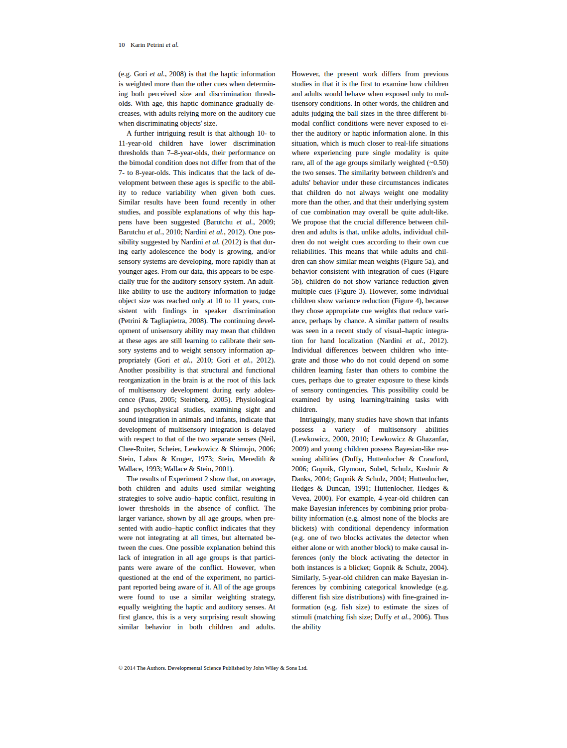10 Karin Petrini et al.
(e.g. Gori et al., 2008) is that the haptic information is weighted more than the other cues when determining both perceived size and discrimination thresholds. With age, this haptic dominance gradually decreases, with adults relying more on the auditory cue when discriminating objects' size.
A further intriguing result is that although 10- to 11-year-old children have lower discrimination thresholds than 7–8-year-olds, their performance on the bimodal condition does not differ from that of the 7- to 8-year-olds. This indicates that the lack of development between these ages is specific to the ability to reduce variability when given both cues. Similar results have been found recently in other studies, and possible explanations of why this happens have been suggested (Barutchu et al., 2009; Barutchu et al., 2010; Nardini et al., 2012). One possibility suggested by Nardini et al. (2012) is that during early adolescence the body is growing, and/or sensory systems are developing, more rapidly than at younger ages. From our data, this appears to be especially true for the auditory sensory system. An adult-like ability to use the auditory information to judge object size was reached only at 10 to 11 years, consistent with findings in speaker discrimination (Petrini & Tagliapietra, 2008). The continuing development of unisensory ability may mean that children at these ages are still learning to calibrate their sensory systems and to weight sensory information appropriately (Gori et al., 2010; Gori et al., 2012). Another possibility is that structural and functional reorganization in the brain is at the root of this lack of multisensory development during early adolescence (Paus, 2005; Steinberg, 2005). Physiological and psychophysical studies, examining sight and sound integration in animals and infants, indicate that development of multisensory integration is delayed with respect to that of the two separate senses (Neil, Chee-Ruiter, Scheier, Lewkowicz & Shimojo, 2006; Stein, Labos & Kruger, 1973; Stein, Meredith & Wallace, 1993; Wallace & Stein, 2001).
The results of Experiment 2 show that, on average, both children and adults used similar weighting strategies to solve audio–haptic conflict, resulting in lower thresholds in the absence of conflict. The larger variance, shown by all age groups, when presented with audio–haptic conflict indicates that they were not integrating at all times, but alternated between the cues. One possible explanation behind this lack of integration in all age groups is that participants were aware of the conflict. However, when questioned at the end of the experiment, no participant reported being aware of it. All of the age groups were found to use a similar weighting strategy, equally weighting the haptic and auditory senses. At first glance, this is a very surprising result showing similar behavior in both children and adults. However, the present work differs from previous studies in that it is the first to examine how children and adults would behave when exposed only to multisensory conditions. In other words, the children and adults judging the ball sizes in the three different bimodal conflict conditions were never exposed to either the auditory or haptic information alone. In this situation, which is much closer to real-life situations where experiencing pure single modality is quite rare, all of the age groups similarly weighted (~0.50) the two senses. The similarity between children's and adults' behavior under these circumstances indicates that children do not always weight one modality more than the other, and that their underlying system of cue combination may overall be quite adult-like. We propose that the crucial difference between children and adults is that, unlike adults, individual children do not weight cues according to their own cue reliabilities. This means that while adults and children can show similar mean weights (Figure 5a), and behavior consistent with integration of cues (Figure 5b), children do not show variance reduction given multiple cues (Figure 3). However, some individual children show variance reduction (Figure 4), because they chose appropriate cue weights that reduce variance, perhaps by chance. A similar pattern of results was seen in a recent study of visual–haptic integration for hand localization (Nardini et al., 2012). Individual differences between children who integrate and those who do not could depend on some children learning faster than others to combine the cues, perhaps due to greater exposure to these kinds of sensory contingencies. This possibility could be examined by using learning/training tasks with children.
Intriguingly, many studies have shown that infants possess a variety of multisensory abilities (Lewkowicz, 2000, 2010; Lewkowicz & Ghazanfar, 2009) and young children possess Bayesian-like reasoning abilities (Duffy, Huttenlocher & Crawford, 2006; Gopnik, Glymour, Sobel, Schulz, Kushnir & Danks, 2004; Gopnik & Schulz, 2004; Huttenlocher, Hedges & Duncan, 1991; Huttenlocher, Hedges & Vevea, 2000). For example, 4-year-old children can make Bayesian inferences by combining prior probability information (e.g. almost none of the blocks are blickets) with conditional dependency information (e.g. one of two blocks activates the detector when either alone or with another block) to make causal inferences (only the block activating the detector in both instances is a blicket; Gopnik & Schulz, 2004). Similarly, 5-year-old children can make Bayesian inferences by combining categorical knowledge (e.g. different fish size distributions) with fine-grained information (e.g. fish size) to estimate the sizes of stimuli (matching fish size; Duffy et al., 2006). Thus the ability
© 2014 The Authors. Developmental Science Published by John Wiley & Sons Ltd.